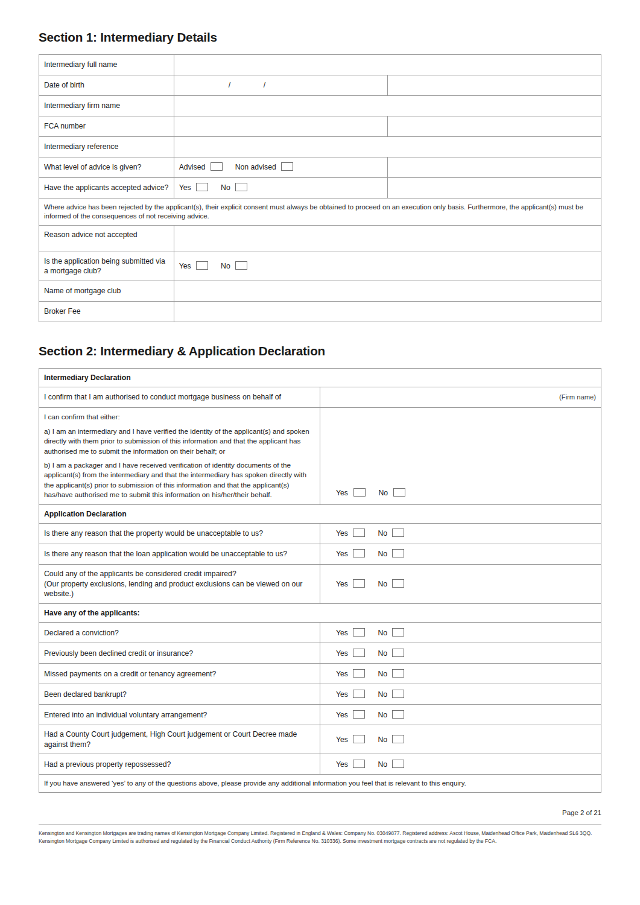Section 1: Intermediary Details
| Intermediary full name | |
| Date of birth | / / | |
| Intermediary firm name | |
| FCA number | | |
| Intermediary reference | |
| What level of advice is given? | Advised Non advised | |
| Have the applicants accepted advice? | Yes No | |
| Where advice has been rejected by the applicant(s), their explicit consent must always be obtained to proceed on an execution only basis. Furthermore, the applicant(s) must be informed of the consequences of not receiving advice. |
| Reason advice not accepted | |
| Is the application being submitted via a mortgage club? | Yes No |
| Name of mortgage club | |
| Broker Fee | |
Section 2: Intermediary & Application Declaration
| Intermediary Declaration |
| I confirm that I am authorised to conduct mortgage business on behalf of | (Firm name) |
| I can confirm that either: a) I am an intermediary and I have verified the identity of the applicant(s) and spoken directly with them prior to submission of this information and that the applicant has authorised me to submit the information on their behalf; or b) I am a packager and I have received verification of identity documents of the applicant(s) from the intermediary and that the intermediary has spoken directly with the applicant(s) prior to submission of this information and that the applicant(s) has/have authorised me to submit this information on his/her/their behalf. | Yes No |
| Application Declaration |
| Is there any reason that the property would be unacceptable to us? | Yes No |
| Is there any reason that the loan application would be unacceptable to us? | Yes No |
| Could any of the applicants be considered credit impaired? (Our property exclusions, lending and product exclusions can be viewed on our website.) | Yes No |
| Have any of the applicants: |
| Declared a conviction? | Yes No |
| Previously been declined credit or insurance? | Yes No |
| Missed payments on a credit or tenancy agreement? | Yes No |
| Been declared bankrupt? | Yes No |
| Entered into an individual voluntary arrangement? | Yes No |
| Had a County Court judgement, High Court judgement or Court Decree made against them? | Yes No |
| Had a previous property repossessed? | Yes No |
| If you have answered ‘yes’ to any of the questions above, please provide any additional information you feel that is relevant to this enquiry. |
Page 2 of 21
Kensington and Kensington Mortgages are trading names of Kensington Mortgage Company Limited. Registered in England & Wales: Company No. 03049877. Registered address: Ascot House, Maidenhead Office Park, Maidenhead SL6 3QQ. Kensington Mortgage Company Limited is authorised and regulated by the Financial Conduct Authority (Firm Reference No. 310336). Some investment mortgage contracts are not regulated by the FCA.